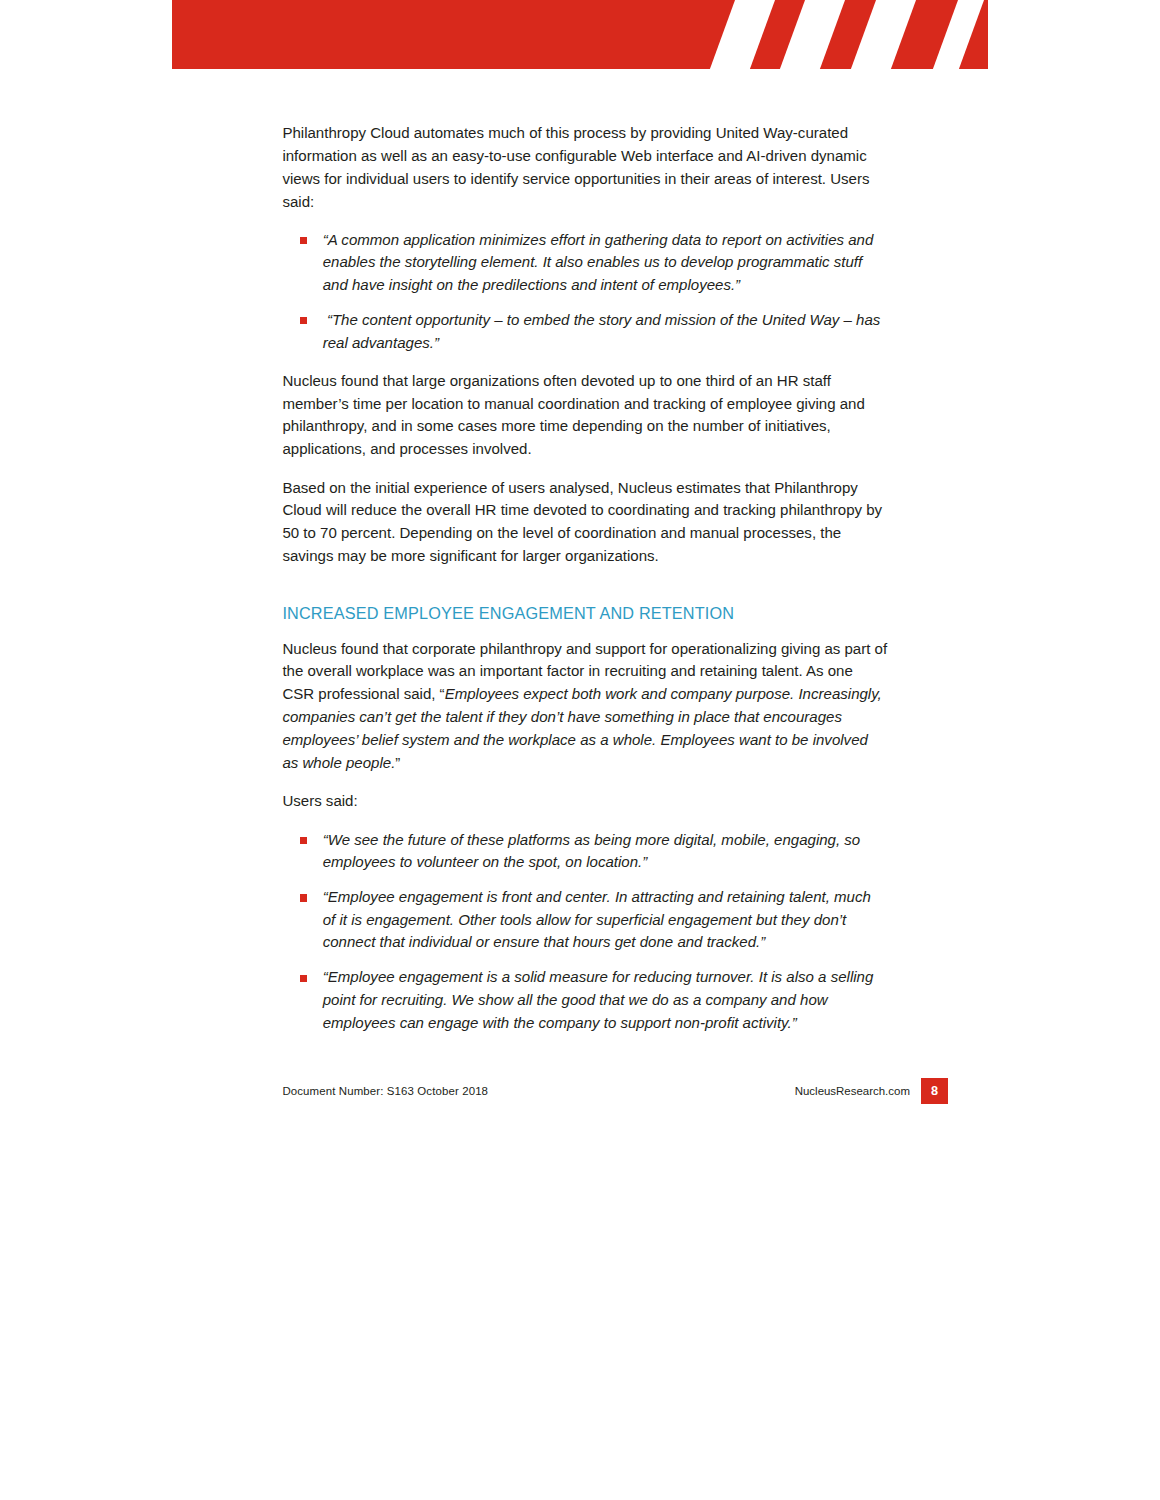Philanthropy Cloud automates much of this process by providing United Way-curated information as well as an easy-to-use configurable Web interface and AI-driven dynamic views for individual users to identify service opportunities in their areas of interest. Users said:
“A common application minimizes effort in gathering data to report on activities and enables the storytelling element. It also enables us to develop programmatic stuff and have insight on the predilections and intent of employees.”
“The content opportunity – to embed the story and mission of the United Way – has real advantages.”
Nucleus found that large organizations often devoted up to one third of an HR staff member’s time per location to manual coordination and tracking of employee giving and philanthropy, and in some cases more time depending on the number of initiatives, applications, and processes involved.
Based on the initial experience of users analysed, Nucleus estimates that Philanthropy Cloud will reduce the overall HR time devoted to coordinating and tracking philanthropy by 50 to 70 percent. Depending on the level of coordination and manual processes, the savings may be more significant for larger organizations.
INCREASED EMPLOYEE ENGAGEMENT AND RETENTION
Nucleus found that corporate philanthropy and support for operationalizing giving as part of the overall workplace was an important factor in recruiting and retaining talent. As one CSR professional said, “Employees expect both work and company purpose. Increasingly, companies can’t get the talent if they don’t have something in place that encourages employees’ belief system and the workplace as a whole. Employees want to be involved as whole people.”
Users said:
“We see the future of these platforms as being more digital, mobile, engaging, so employees to volunteer on the spot, on location.”
“Employee engagement is front and center. In attracting and retaining talent, much of it is engagement. Other tools allow for superficial engagement but they don’t connect that individual or ensure that hours get done and tracked.”
“Employee engagement is a solid measure for reducing turnover. It is also a selling point for recruiting. We show all the good that we do as a company and how employees can engage with the company to support non-profit activity.”
Document Number: S163 October 2018
NucleusResearch.com 8